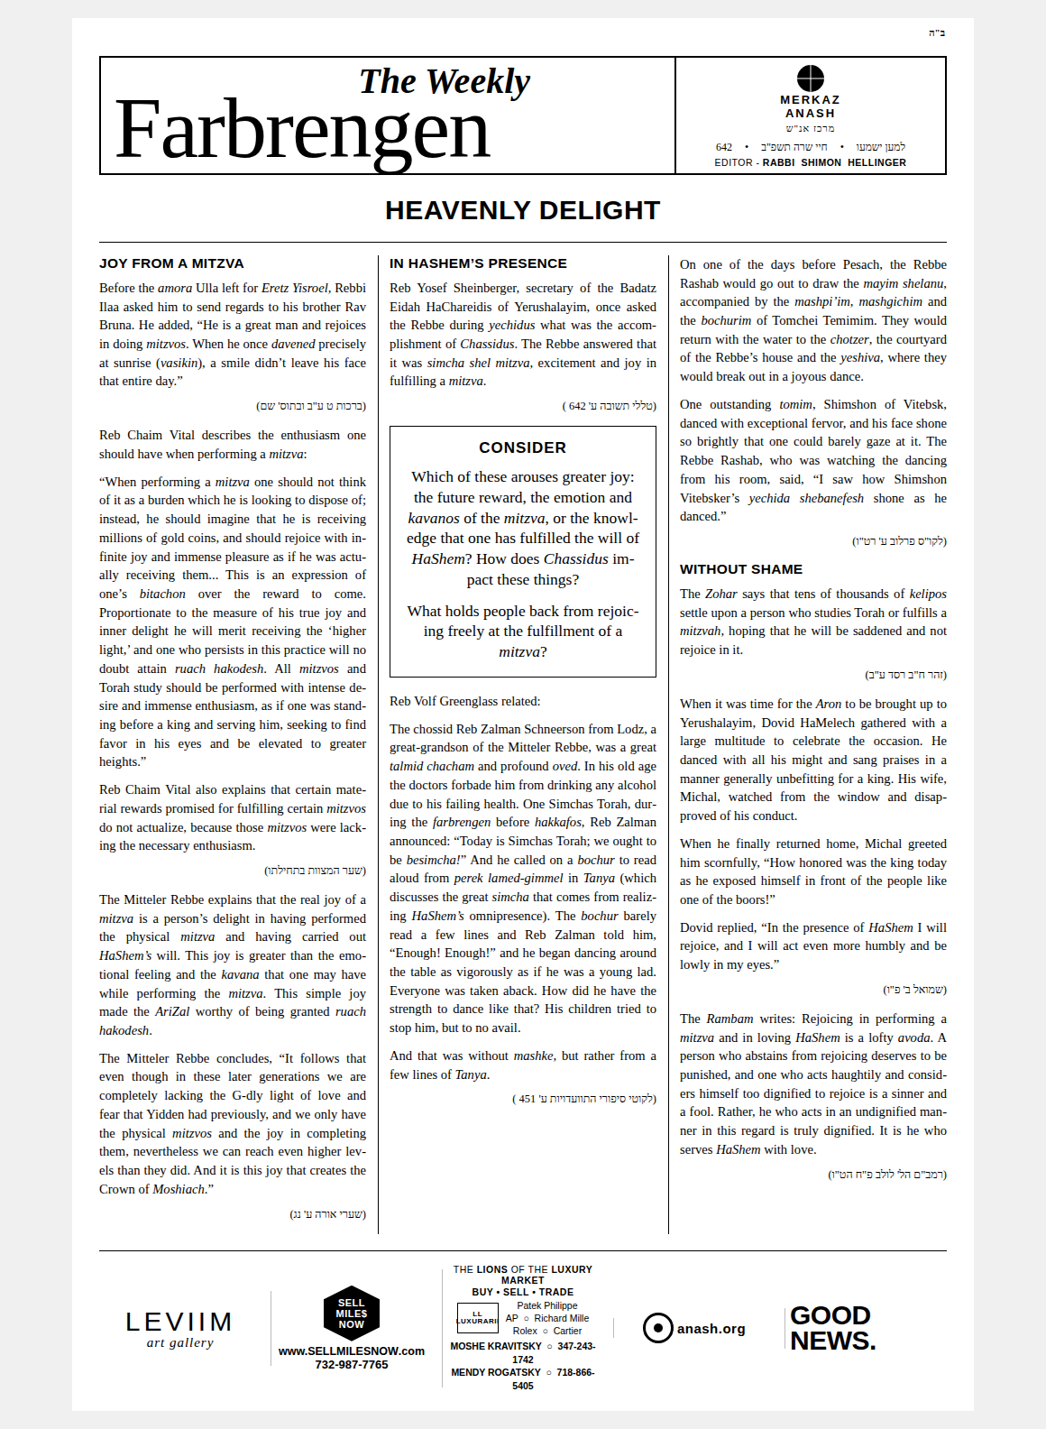ב"ה
The Weekly
Farbrengen
MERKAZ
ANASH
מרכז אנ"ש
למען ישמעו • חיי שרה תשפ"ב • 642
EDITOR - RABBI SHIMON HELLINGER
HEAVENLY DELIGHT
JOY FROM A MITZVA
Before the amora Ulla left for Eretz Yisroel, Rebbi Ilaa asked him to send regards to his brother Rav Bruna. He added, “He is a great man and rejoices in doing mitzvos. When he once davened precisely at sunrise (vasikin), a smile didn’t leave his face that entire day.”
(ברכות ט ע"ב ובתוס' שם)
Reb Chaim Vital describes the enthusiasm one should have when performing a mitzva:
“When performing a mitzva one should not think of it as a burden which he is looking to dispose of; instead, he should imagine that he is receiving millions of gold coins, and should rejoice with infinite joy and immense pleasure as if he was actually receiving them... This is an expression of one’s bitachon over the reward to come. Proportionate to the measure of his true joy and inner delight he will merit receiving the ‘higher light,’ and one who persists in this practice will no doubt attain ruach hakodesh. All mitzvos and Torah study should be performed with intense desire and immense enthusiasm, as if one was standing before a king and serving him, seeking to find favor in his eyes and be elevated to greater heights.”
Reb Chaim Vital also explains that certain material rewards promised for fulfilling certain mitzvos do not actualize, because those mitzvos were lacking the necessary enthusiasm.
(שער המצוות בתחילתו)
The Mitteler Rebbe explains that the real joy of a mitzva is a person’s delight in having performed the physical mitzva and having carried out HaShem’s will. This joy is greater than the emotional feeling and the kavana that one may have while performing the mitzva. This simple joy made the AriZal worthy of being granted ruach hakodesh.
The Mitteler Rebbe concludes, “It follows that even though in these later generations we are completely lacking the G-dly light of love and fear that Yidden had previously, and we only have the physical mitzvos and the joy in completing them, nevertheless we can reach even higher levels than they did. And it is this joy that creates the Crown of Moshiach.”
(שערי אורה ע' נג)
IN HASHEM’S PRESENCE
Reb Yosef Sheinberger, secretary of the Badatz Eidah HaChareidis of Yerushalayim, once asked the Rebbe during yechidus what was the accomplishment of Chassidus. The Rebbe answered that it was simcha shel mitzva, excitement and joy in fulfilling a mitzva.
(טללי תשובה ע' 642 )
CONSIDER
Which of these arouses greater joy: the future reward, the emotion and kavanos of the mitzva, or the knowledge that one has fulfilled the will of HaShem? How does Chassidus impact these things?
What holds people back from rejoicing freely at the fulfillment of a mitzva?
Reb Volf Greenglass related:
The chossid Reb Zalman Schneerson from Lodz, a great-grandson of the Mitteler Rebbe, was a great talmid chacham and profound oved. In his old age the doctors forbade him from drinking any alcohol due to his failing health. One Simchas Torah, during the farbrengen before hakkafos, Reb Zalman announced: “Today is Simchas Torah; we ought to be besimcha!” And he called on a bochur to read aloud from perek lamed-gimmel in Tanya (which discusses the great simcha that comes from realizing HaShem’s omnipresence). The bochur barely read a few lines and Reb Zalman told him, “Enough! Enough!” and he began dancing around the table as vigorously as if he was a young lad. Everyone was taken aback. How did he have the strength to dance like that? His children tried to stop him, but to no avail.
And that was without mashke, but rather from a few lines of Tanya.
(לקוטי סיפורי התוועדויות ע' 451 )
On one of the days before Pesach, the Rebbe Rashab would go out to draw the mayim shelanu, accompanied by the mashpi’im, mashgichim and the bochurim of Tomchei Temimim. They would return with the water to the chotzer, the courtyard of the Rebbe’s house and the yeshiva, where they would break out in a joyous dance.
One outstanding tomim, Shimshon of Vitebsk, danced with exceptional fervor, and his face shone so brightly that one could barely gaze at it. The Rebbe Rashab, who was watching the dancing from his room, said, “I saw how Shimshon Vitebsker’s yechida shebanefesh shone as he danced.”
(לקו"ס פרלוב ע' רט"ו)
WITHOUT SHAME
The Zohar says that tens of thousands of kelipos settle upon a person who studies Torah or fulfills a mitzvah, hoping that he will be saddened and not rejoice in it.
(זהר ח"ב רסד ע"ב)
When it was time for the Aron to be brought up to Yerushalayim, Dovid HaMelech gathered with a large multitude to celebrate the occasion. He danced with all his might and sang praises in a manner generally unbefitting for a king. His wife, Michal, watched from the window and disapproved of his conduct.
When he finally returned home, Michal greeted him scornfully, “How honored was the king today as he exposed himself in front of the people like one of the boors!”
Dovid replied, “In the presence of HaShem I will rejoice, and I will act even more humbly and be lowly in my eyes.”
(שמואל ב' פ"ו)
The Rambam writes: Rejoicing in performing a mitzva and in loving HaShem is a lofty avoda. A person who abstains from rejoicing deserves to be punished, and one who acts haughtily and considers himself too dignified to rejoice is a sinner and a fool. Rather, he who acts in an undignified manner in this regard is truly dignified. It is he who serves HaShem with love.
(רמב"ם הל' לולב פ"ח הט"ו)
LEVIIM
art gallery
SELL
MILE$
NOW
www.SELLMILESNOW.com
732-987-7765
THE LIONS OF THE LUXURY MARKET
BUY • SELL • TRADE
LL
LUXURARII
Patek Philippe
AP ○ Richard Mille
Rolex ○ Cartier
MOSHE KRAVITSKY ○ 347-243-1742
MENDY ROGATSKY ○ 718-866-5405
anash.org
GOOD
NEWS.